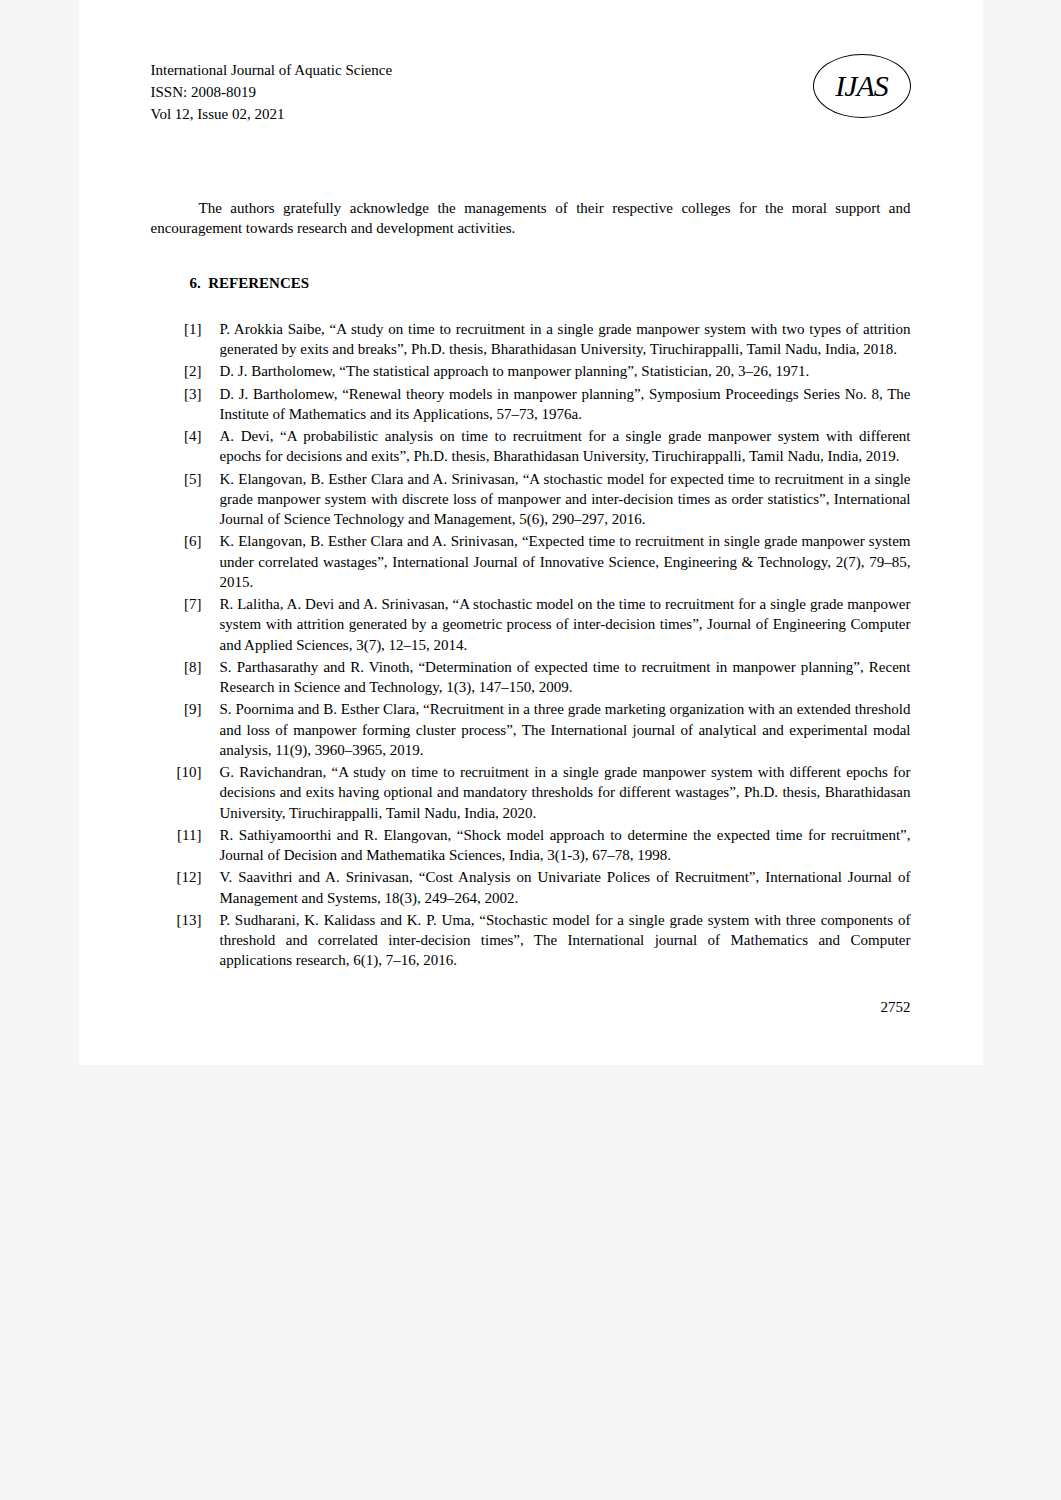International Journal of Aquatic Science
ISSN: 2008-8019
Vol 12, Issue 02, 2021
IJAS
The authors gratefully acknowledge the managements of their respective colleges for the moral support and encouragement towards research and development activities.
6. REFERENCES
[1] P. Arokkia Saibe, “A study on time to recruitment in a single grade manpower system with two types of attrition generated by exits and breaks”, Ph.D. thesis, Bharathidasan University, Tiruchirappalli, Tamil Nadu, India, 2018.
[2] D. J. Bartholomew, “The statistical approach to manpower planning”, Statistician, 20, 3–26, 1971.
[3] D. J. Bartholomew, “Renewal theory models in manpower planning”, Symposium Proceedings Series No. 8, The Institute of Mathematics and its Applications, 57–73, 1976a.
[4] A. Devi, “A probabilistic analysis on time to recruitment for a single grade manpower system with different epochs for decisions and exits”, Ph.D. thesis, Bharathidasan University, Tiruchirappalli, Tamil Nadu, India, 2019.
[5] K. Elangovan, B. Esther Clara and A. Srinivasan, “A stochastic model for expected time to recruitment in a single grade manpower system with discrete loss of manpower and inter-decision times as order statistics”, International Journal of Science Technology and Management, 5(6), 290–297, 2016.
[6] K. Elangovan, B. Esther Clara and A. Srinivasan, “Expected time to recruitment in single grade manpower system under correlated wastages”, International Journal of Innovative Science, Engineering & Technology, 2(7), 79–85, 2015.
[7] R. Lalitha, A. Devi and A. Srinivasan, “A stochastic model on the time to recruitment for a single grade manpower system with attrition generated by a geometric process of inter-decision times”, Journal of Engineering Computer and Applied Sciences, 3(7), 12–15, 2014.
[8] S. Parthasarathy and R. Vinoth, “Determination of expected time to recruitment in manpower planning”, Recent Research in Science and Technology, 1(3), 147–150, 2009.
[9] S. Poornima and B. Esther Clara, “Recruitment in a three grade marketing organization with an extended threshold and loss of manpower forming cluster process”, The International journal of analytical and experimental modal analysis, 11(9), 3960–3965, 2019.
[10] G. Ravichandran, “A study on time to recruitment in a single grade manpower system with different epochs for decisions and exits having optional and mandatory thresholds for different wastages”, Ph.D. thesis, Bharathidasan University, Tiruchirappalli, Tamil Nadu, India, 2020.
[11] R. Sathiyamoorthi and R. Elangovan, “Shock model approach to determine the expected time for recruitment”, Journal of Decision and Mathematika Sciences, India, 3(1-3), 67–78, 1998.
[12] V. Saavithri and A. Srinivasan, “Cost Analysis on Univariate Polices of Recruitment”, International Journal of Management and Systems, 18(3), 249–264, 2002.
[13] P. Sudharani, K. Kalidass and K. P. Uma, “Stochastic model for a single grade system with three components of threshold and correlated inter-decision times”, The International journal of Mathematics and Computer applications research, 6(1), 7–16, 2016.
2752